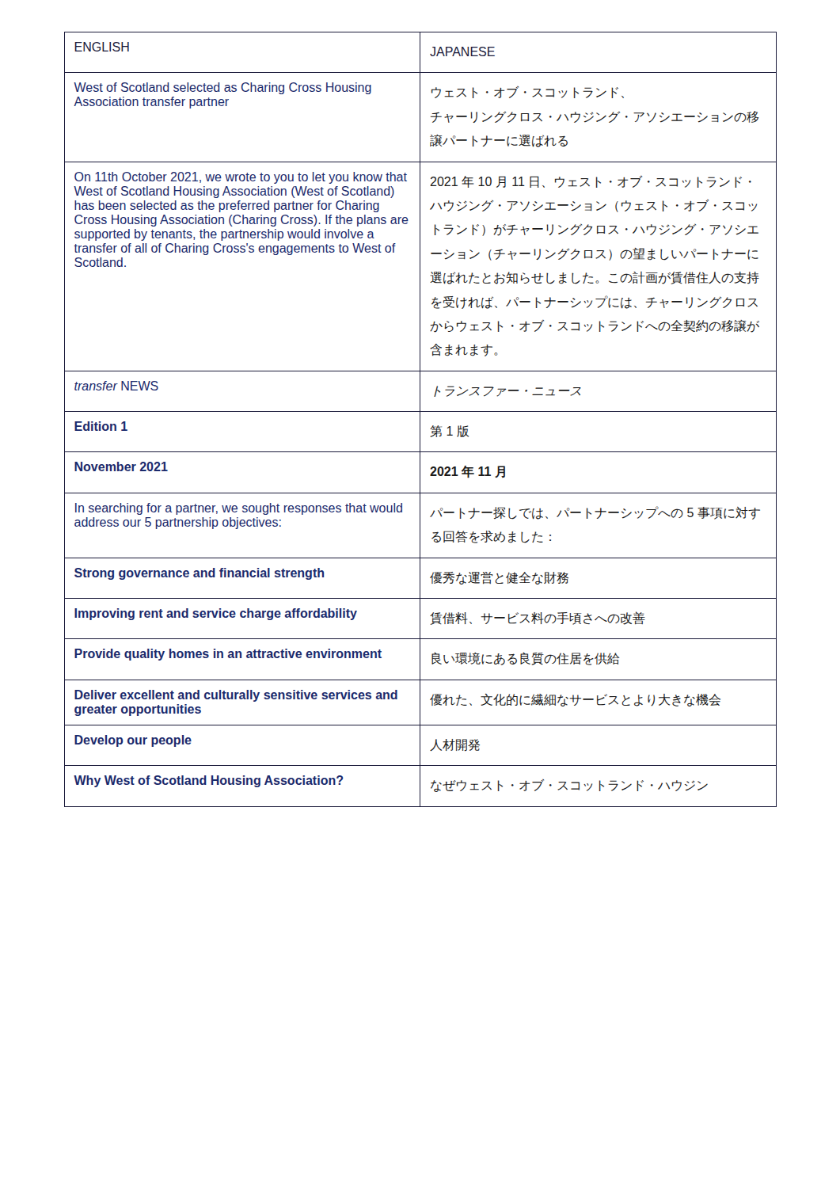| ENGLISH | JAPANESE |
| West of Scotland selected as Charing Cross Housing Association transfer partner | ウェスト・オブ・スコットランド、 チャーリングクロス・ハウジング・アソシエーションの移譲パートナーに選ばれる |
| On 11th October 2021, we wrote to you to let you know that West of Scotland Housing Association (West of Scotland) has been selected as the preferred partner for Charing Cross Housing Association (Charing Cross). If the plans are supported by tenants, the partnership would involve a transfer of all of Charing Cross's engagements to West of Scotland. | 2021 年 10 月 11 日、ウェスト・オブ・スコットランド・ハウジング・アソシエーション（ウェスト・オブ・スコットランド）がチャーリングクロス・ハウジング・アソシエーション（チャーリングクロス）の望ましいパートナーに選ばれたとお知らせしました。この計画が賃借住人の支持を受ければ、パートナーシップには、チャーリングクロスからウェスト・オブ・スコットランドへの全契約の移譲が含まれます。 |
| transfer NEWS | トランスファー・ニュース |
| Edition 1 | 第 1 版 |
| November 2021 | 2021 年 11 月 |
| In searching for a partner, we sought responses that would address our 5 partnership objectives: | パートナー探しでは、パートナーシップへの 5 事項に対する回答を求めました： |
| Strong governance and financial strength | 優秀な運営と健全な財務 |
| Improving rent and service charge affordability | 賃借料、サービス料の手頃さへの改善 |
| Provide quality homes in an attractive environment | 良い環境にある良質の住居を供給 |
| Deliver excellent and culturally sensitive services and greater opportunities | 優れた、文化的に繊細なサービスとより大きな機会 |
| Develop our people | 人材開発 |
| Why West of Scotland Housing Association? | なぜウェスト・オブ・スコットランド・ハウジン |